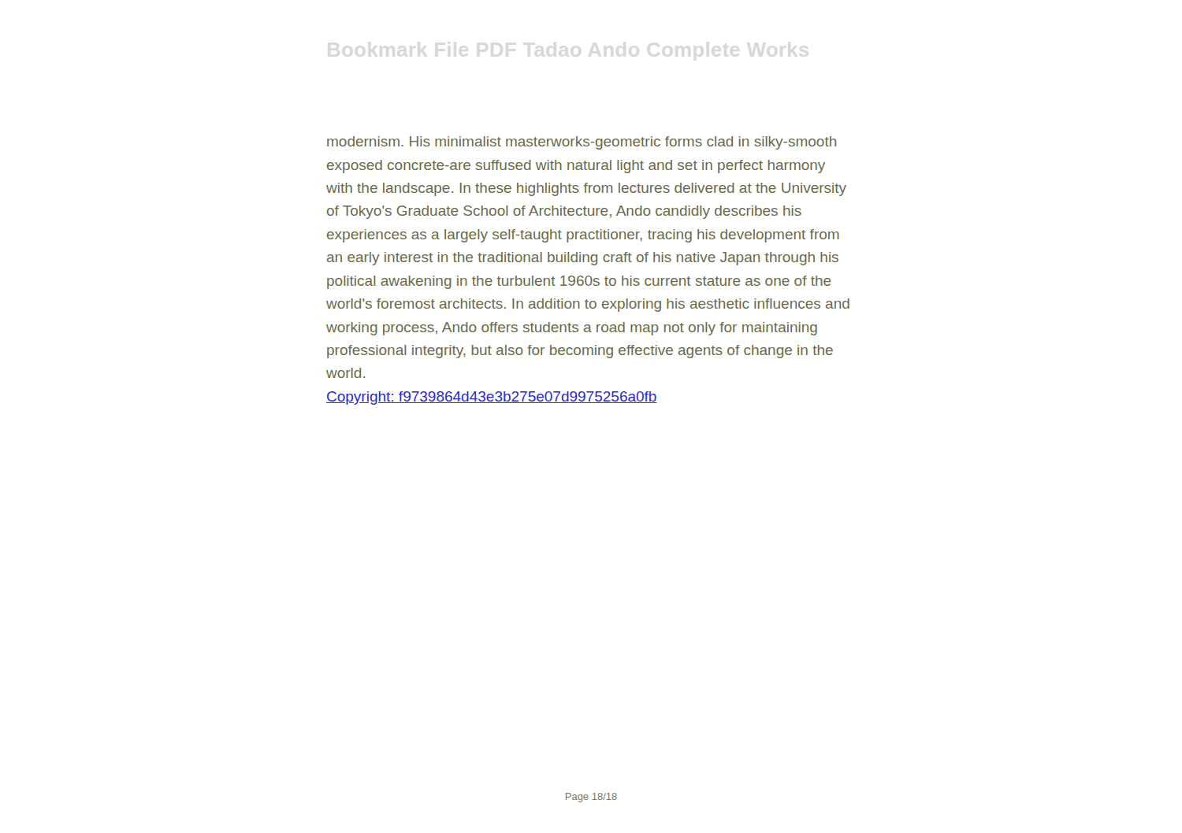Bookmark File PDF Tadao Ando Complete Works
modernism. His minimalist masterworks-geometric forms clad in silky-smooth exposed concrete-are suffused with natural light and set in perfect harmony with the landscape. In these highlights from lectures delivered at the University of Tokyo's Graduate School of Architecture, Ando candidly describes his experiences as a largely self-taught practitioner, tracing his development from an early interest in the traditional building craft of his native Japan through his political awakening in the turbulent 1960s to his current stature as one of the world's foremost architects. In addition to exploring his aesthetic influences and working process, Ando offers students a road map not only for maintaining professional integrity, but also for becoming effective agents of change in the world.
Copyright: f9739864d43e3b275e07d9975256a0fb
Page 18/18